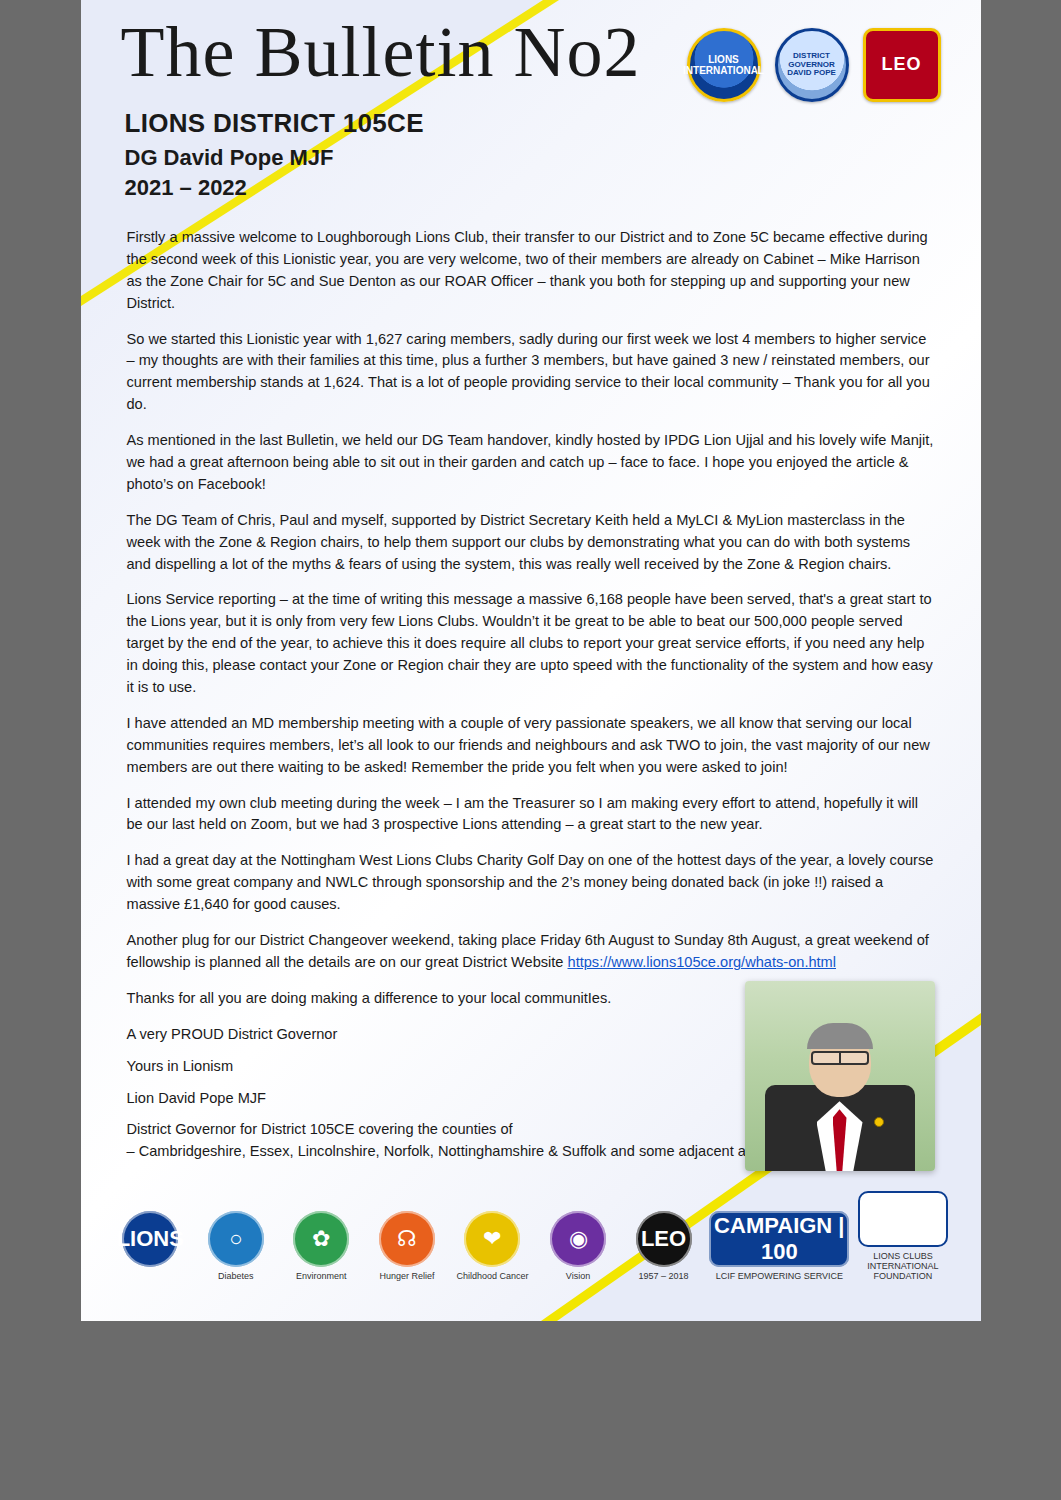The Bulletin No2
LIONS
INTERNATIONAL
DISTRICT
GOVERNOR
DAVID POPE
LEO
LIONS DISTRICT 105CE
DG David Pope MJF
2021 – 2022
Firstly a massive welcome to Loughborough Lions Club, their transfer to our District and to Zone 5C became effective during the second week of this Lionistic year, you are very welcome, two of their members are already on Cabinet – Mike Harrison as the Zone Chair for 5C and Sue Denton as our ROAR Officer – thank you both for stepping up and supporting your new District.
So we started this Lionistic year with 1,627 caring members, sadly during our first week we lost 4 members to higher service – my thoughts are with their families at this time, plus a further 3 members, but have gained 3 new / reinstated members, our current membership stands at 1,624. That is a lot of people providing service to their local community – Thank you for all you do.
As mentioned in the last Bulletin, we held our DG Team handover, kindly hosted by IPDG Lion Ujjal and his lovely wife Manjit, we had a great afternoon being able to sit out in their garden and catch up – face to face. I hope you enjoyed the article & photo’s on Facebook!
The DG Team of Chris, Paul and myself, supported by District Secretary Keith held a MyLCI & MyLion masterclass in the week with the Zone & Region chairs, to help them support our clubs by demonstrating what you can do with both systems and dispelling a lot of the myths & fears of using the system, this was really well received by the Zone & Region chairs.
Lions Service reporting – at the time of writing this message a massive 6,168 people have been served, that's a great start to the Lions year, but it is only from very few Lions Clubs. Wouldn’t it be great to be able to beat our 500,000 people served target by the end of the year, to achieve this it does require all clubs to report your great service efforts, if you need any help in doing this, please contact your Zone or Region chair they are upto speed with the functionality of the system and how easy it is to use.
I have attended an MD membership meeting with a couple of very passionate speakers, we all know that serving our local communities requires members, let’s all look to our friends and neighbours and ask TWO to join, the vast majority of our new members are out there waiting to be asked! Remember the pride you felt when you were asked to join!
I attended my own club meeting during the week – I am the Treasurer so I am making every effort to attend, hopefully it will be our last held on Zoom, but we had 3 prospective Lions attending – a great start to the new year.
I had a great day at the Nottingham West Lions Clubs Charity Golf Day on one of the hottest days of the year, a lovely course with some great company and NWLC through sponsorship and the 2’s money being donated back (in joke !!) raised a massive £1,640 for good causes.
Another plug for our District Changeover weekend, taking place Friday 6th August to Sunday 8th August, a great weekend of fellowship is planned all the details are on our great District Website https://www.lions105ce.org/whats-on.html
Thanks for all you are doing making a difference to your local communitIes.
A very PROUD District Governor
Yours in Lionism
Lion David Pope MJF
District Governor for District 105CE covering the counties of
– Cambridgeshire, Essex, Lincolnshire, Norfolk, Nottinghamshire & Suffolk and some adjacent areas.
LIONS
○
Diabetes
✿
Environment
☊
Hunger Relief
❤
Childhood Cancer
◉
Vision
LEO
1957 – 2018
CAMPAIGN | 100
LCIF EMPOWERING SERVICE
50
LCIF
LIONS CLUBS INTERNATIONAL FOUNDATION